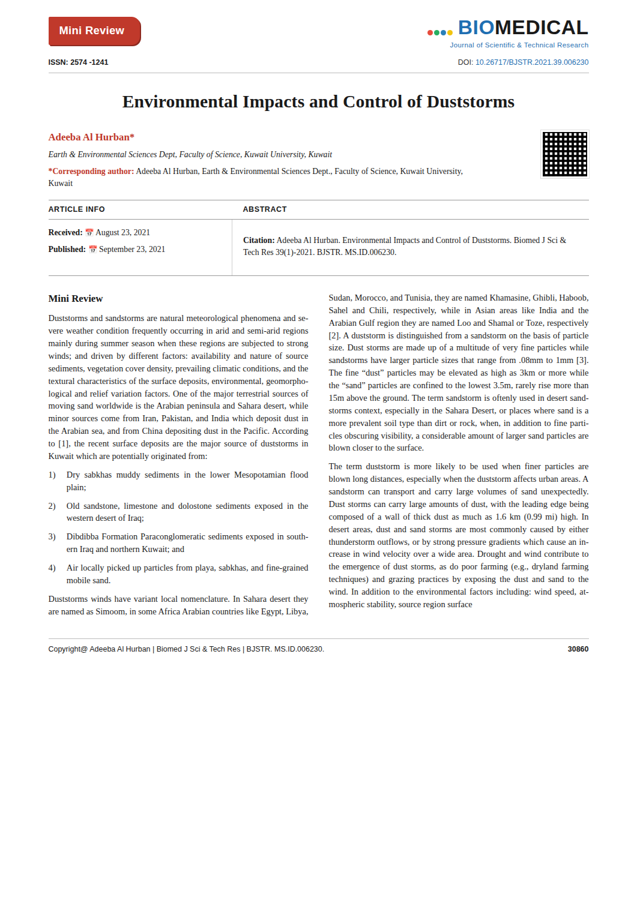Mini Review
BIO MEDICAL
Journal of Scientific & Technical Research
ISSN: 2574 -1241
DOI: 10.26717/BJSTR.2021.39.006230
Environmental Impacts and Control of Duststorms
Adeeba Al Hurban*
Earth & Environmental Sciences Dept, Faculty of Science, Kuwait University, Kuwait
*Corresponding author: Adeeba Al Hurban, Earth & Environmental Sciences Dept., Faculty of Science, Kuwait University, Kuwait
| ARTICLE INFO | ABSTRACT |
| --- | --- |
| Received: 📅 August 23, 2021 Published: 📅 September 23, 2021 | Citation: Adeeba Al Hurban. Environmental Impacts and Control of Duststorms. Biomed J Sci & Tech Res 39(1)-2021. BJSTR. MS.ID.006230. |
Mini Review
Duststorms and sandstorms are natural meteorological phenomena and severe weather condition frequently occurring in arid and semi-arid regions mainly during summer season when these regions are subjected to strong winds; and driven by different factors: availability and nature of source sediments, vegetation cover density, prevailing climatic conditions, and the textural characteristics of the surface deposits, environmental, geomorphological and relief variation factors. One of the major terrestrial sources of moving sand worldwide is the Arabian peninsula and Sahara desert, while minor sources come from Iran, Pakistan, and India which deposit dust in the Arabian sea, and from China depositing dust in the Pacific. According to [1], the recent surface deposits are the major source of duststorms in Kuwait which are potentially originated from:
1) Dry sabkhas muddy sediments in the lower Mesopotamian flood plain;
2) Old sandstone, limestone and dolostone sediments exposed in the western desert of Iraq;
3) Dibdibba Formation Paraconglomeratic sediments exposed in southern Iraq and northern Kuwait; and
4) Air locally picked up particles from playa, sabkhas, and fine-grained mobile sand.
Duststorms winds have variant local nomenclature. In Sahara desert they are named as Simoom, in some Africa Arabian countries like Egypt, Libya, Sudan, Morocco, and Tunisia, they are named Khamasine, Ghibli, Haboob, Sahel and Chili, respectively, while in Asian areas like India and the Arabian Gulf region they are named Loo and Shamal or Toze, respectively [2]. A duststorm is distinguished from a sandstorm on the basis of particle size. Dust storms are made up of a multitude of very fine particles while sandstorms have larger particle sizes that range from .08mm to 1mm [3]. The fine “dust” particles may be elevated as high as 3km or more while the “sand” particles are confined to the lowest 3.5m, rarely rise more than 15m above the ground. The term sandstorm is oftenly used in desert sandstorms context, especially in the Sahara Desert, or places where sand is a more prevalent soil type than dirt or rock, when, in addition to fine particles obscuring visibility, a considerable amount of larger sand particles are blown closer to the surface.
The term duststorm is more likely to be used when finer particles are blown long distances, especially when the duststorm affects urban areas. A sandstorm can transport and carry large volumes of sand unexpectedly. Dust storms can carry large amounts of dust, with the leading edge being composed of a wall of thick dust as much as 1.6 km (0.99 mi) high. In desert areas, dust and sand storms are most commonly caused by either thunderstorm outflows, or by strong pressure gradients which cause an increase in wind velocity over a wide area. Drought and wind contribute to the emergence of dust storms, as do poor farming (e.g., dryland farming techniques) and grazing practices by exposing the dust and sand to the wind. In addition to the environmental factors including: wind speed, atmospheric stability, source region surface
Copyright@ Adeeba Al Hurban | Biomed J Sci & Tech Res | BJSTR. MS.ID.006230.
30860